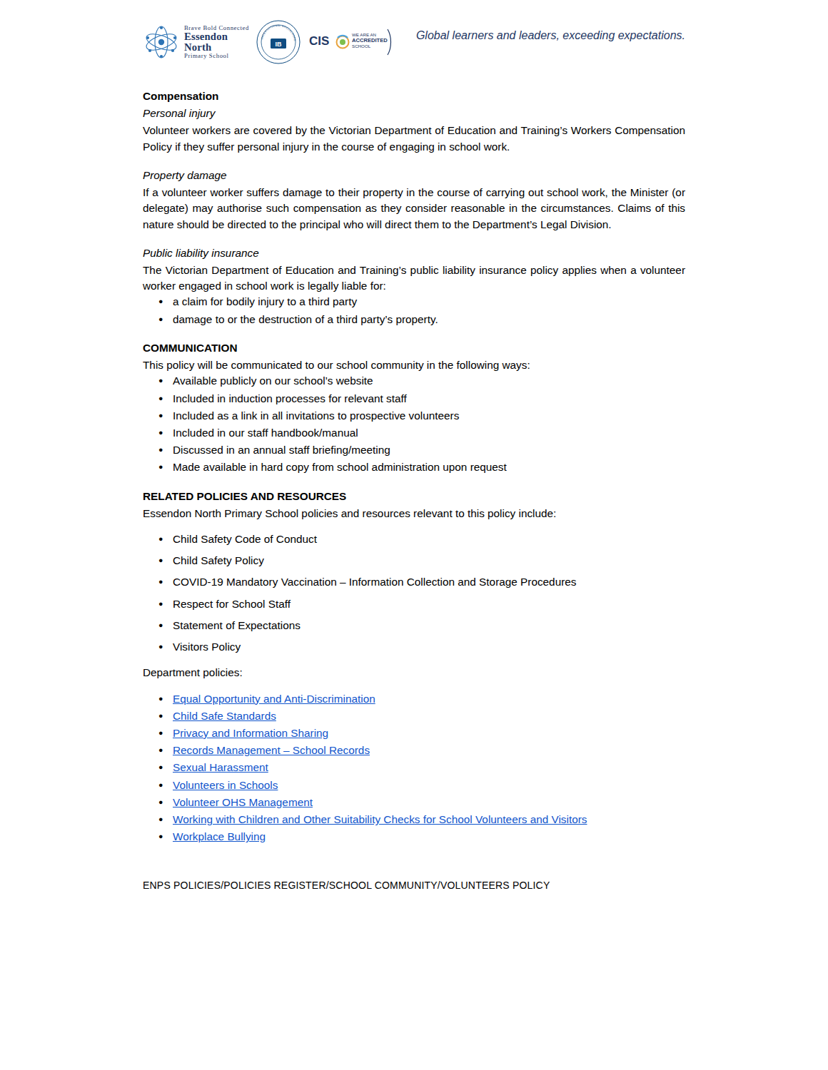Brave Bold Connected Essendon North Primary School
INTERNATIONAL BACCALAUREATE • WORLD SCHOOL IB
CIS WE ARE AN ACCREDITED SCHOOL
Global learners and leaders, exceeding expectations.
Compensation
Personal injury
Volunteer workers are covered by the Victorian Department of Education and Training’s Workers Compensation Policy if they suffer personal injury in the course of engaging in school work.
Property damage
If a volunteer worker suffers damage to their property in the course of carrying out school work, the Minister (or delegate) may authorise such compensation as they consider reasonable in the circumstances. Claims of this nature should be directed to the principal who will direct them to the Department’s Legal Division.
Public liability insurance
The Victorian Department of Education and Training’s public liability insurance policy applies when a volunteer worker engaged in school work is legally liable for:
a claim for bodily injury to a third party
damage to or the destruction of a third party’s property.
COMMUNICATION
This policy will be communicated to our school community in the following ways:
Available publicly on our school’s website
Included in induction processes for relevant staff
Included as a link in all invitations to prospective volunteers
Included in our staff handbook/manual
Discussed in an annual staff briefing/meeting
Made available in hard copy from school administration upon request
RELATED POLICIES AND RESOURCES
Essendon North Primary School policies and resources relevant to this policy include:
Child Safety Code of Conduct
Child Safety Policy
COVID-19 Mandatory Vaccination – Information Collection and Storage Procedures
Respect for School Staff
Statement of Expectations
Visitors Policy
Department policies:
Equal Opportunity and Anti-Discrimination
Child Safe Standards
Privacy and Information Sharing
Records Management – School Records
Sexual Harassment
Volunteers in Schools
Volunteer OHS Management
Working with Children and Other Suitability Checks for School Volunteers and Visitors
Workplace Bullying
ENPS POLICIES/POLICIES REGISTER/SCHOOL COMMUNITY/VOLUNTEERS POLICY